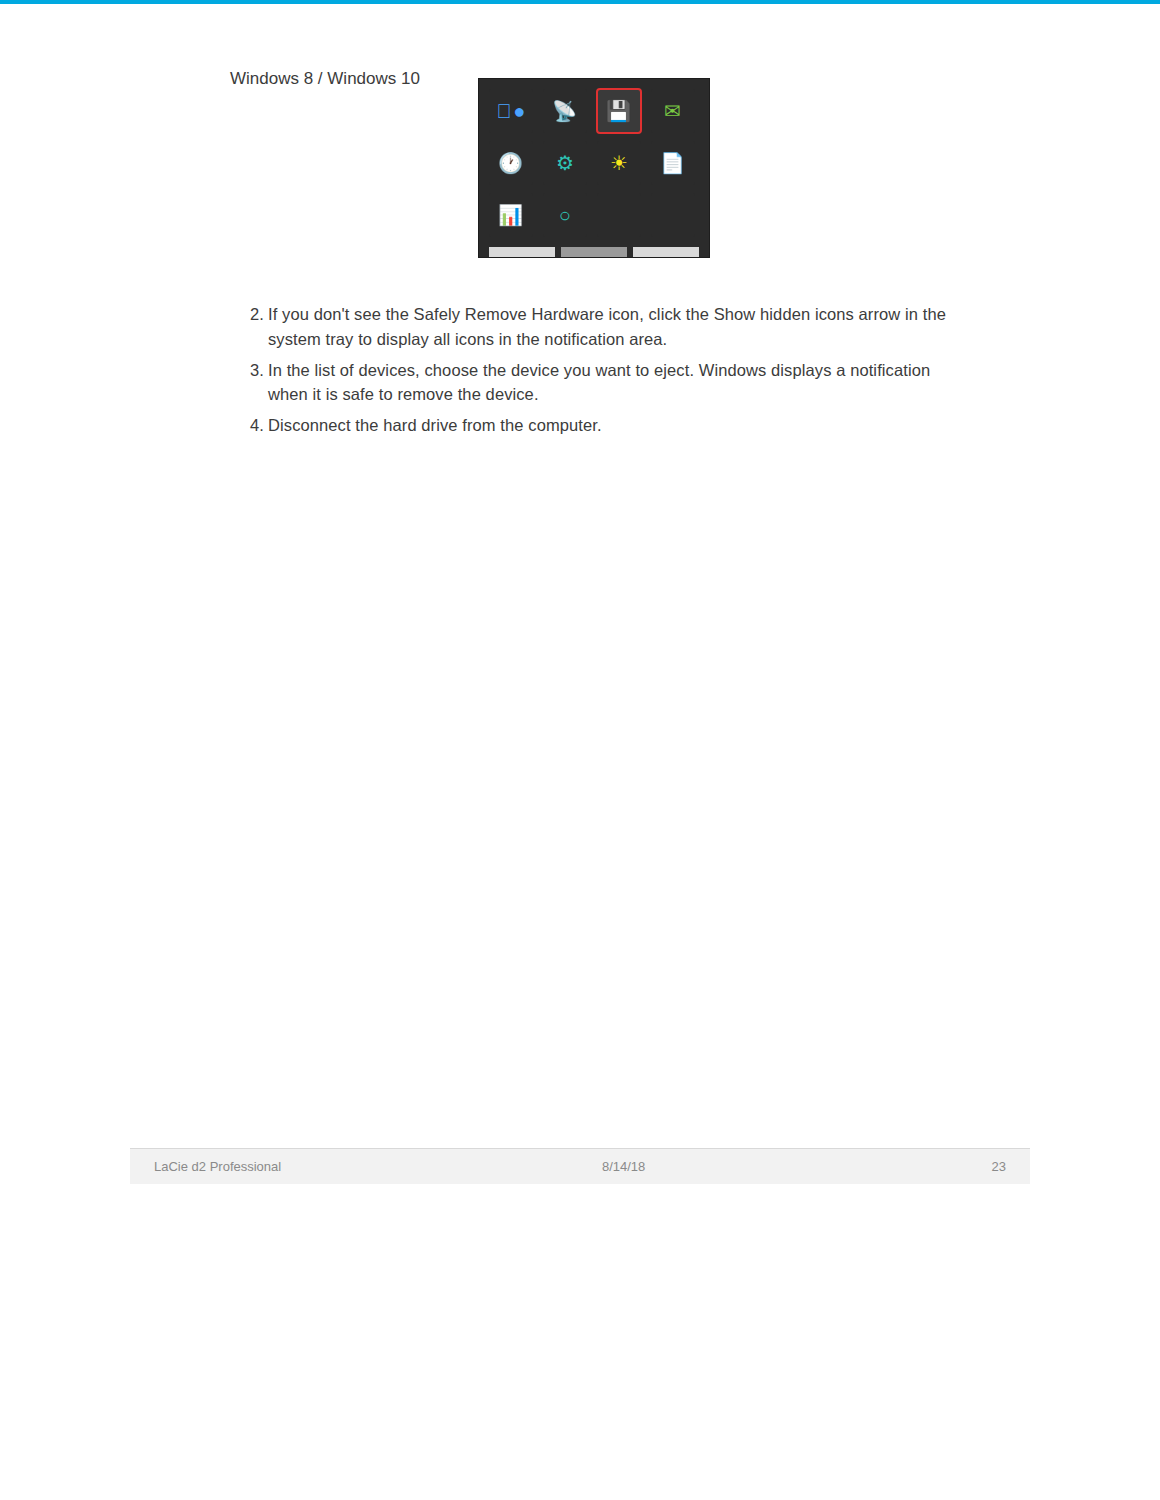Windows 8 / Windows 10
 ●
📡
💾
✉
🕐
⚙
☀
📄
📊
○
If you don't see the Safely Remove Hardware icon, click the Show hidden icons arrow in the system tray to display all icons in the notification area.
In the list of devices, choose the device you want to eject. Windows displays a notification when it is safe to remove the device.
Disconnect the hard drive from the computer.
LaCie d2 Professional
8/14/18
23